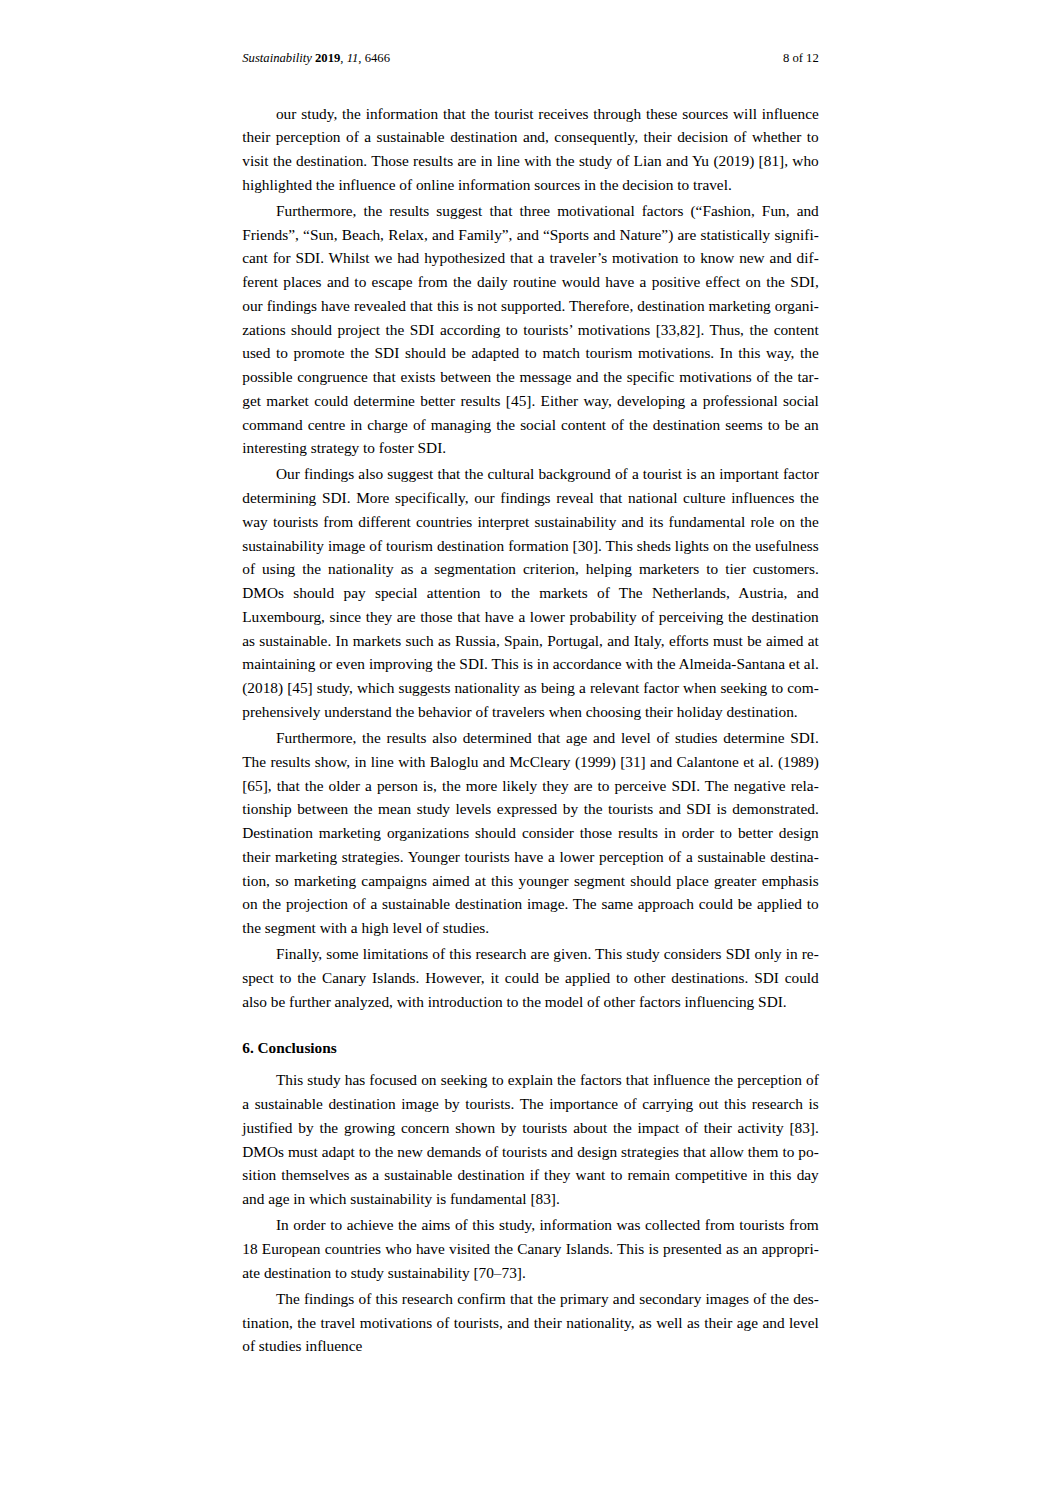Sustainability 2019, 11, 6466 8 of 12
our study, the information that the tourist receives through these sources will influence their perception of a sustainable destination and, consequently, their decision of whether to visit the destination. Those results are in line with the study of Lian and Yu (2019) [81], who highlighted the influence of online information sources in the decision to travel.
Furthermore, the results suggest that three motivational factors (“Fashion, Fun, and Friends”, “Sun, Beach, Relax, and Family”, and “Sports and Nature”) are statistically significant for SDI. Whilst we had hypothesized that a traveler’s motivation to know new and different places and to escape from the daily routine would have a positive effect on the SDI, our findings have revealed that this is not supported. Therefore, destination marketing organizations should project the SDI according to tourists’ motivations [33,82]. Thus, the content used to promote the SDI should be adapted to match tourism motivations. In this way, the possible congruence that exists between the message and the specific motivations of the target market could determine better results [45]. Either way, developing a professional social command centre in charge of managing the social content of the destination seems to be an interesting strategy to foster SDI.
Our findings also suggest that the cultural background of a tourist is an important factor determining SDI. More specifically, our findings reveal that national culture influences the way tourists from different countries interpret sustainability and its fundamental role on the sustainability image of tourism destination formation [30]. This sheds lights on the usefulness of using the nationality as a segmentation criterion, helping marketers to tier customers. DMOs should pay special attention to the markets of The Netherlands, Austria, and Luxembourg, since they are those that have a lower probability of perceiving the destination as sustainable. In markets such as Russia, Spain, Portugal, and Italy, efforts must be aimed at maintaining or even improving the SDI. This is in accordance with the Almeida-Santana et al. (2018) [45] study, which suggests nationality as being a relevant factor when seeking to comprehensively understand the behavior of travelers when choosing their holiday destination.
Furthermore, the results also determined that age and level of studies determine SDI. The results show, in line with Baloglu and McCleary (1999) [31] and Calantone et al. (1989) [65], that the older a person is, the more likely they are to perceive SDI. The negative relationship between the mean study levels expressed by the tourists and SDI is demonstrated. Destination marketing organizations should consider those results in order to better design their marketing strategies. Younger tourists have a lower perception of a sustainable destination, so marketing campaigns aimed at this younger segment should place greater emphasis on the projection of a sustainable destination image. The same approach could be applied to the segment with a high level of studies.
Finally, some limitations of this research are given. This study considers SDI only in respect to the Canary Islands. However, it could be applied to other destinations. SDI could also be further analyzed, with introduction to the model of other factors influencing SDI.
6. Conclusions
This study has focused on seeking to explain the factors that influence the perception of a sustainable destination image by tourists. The importance of carrying out this research is justified by the growing concern shown by tourists about the impact of their activity [83]. DMOs must adapt to the new demands of tourists and design strategies that allow them to position themselves as a sustainable destination if they want to remain competitive in this day and age in which sustainability is fundamental [83].
In order to achieve the aims of this study, information was collected from tourists from 18 European countries who have visited the Canary Islands. This is presented as an appropriate destination to study sustainability [70–73].
The findings of this research confirm that the primary and secondary images of the destination, the travel motivations of tourists, and their nationality, as well as their age and level of studies influence